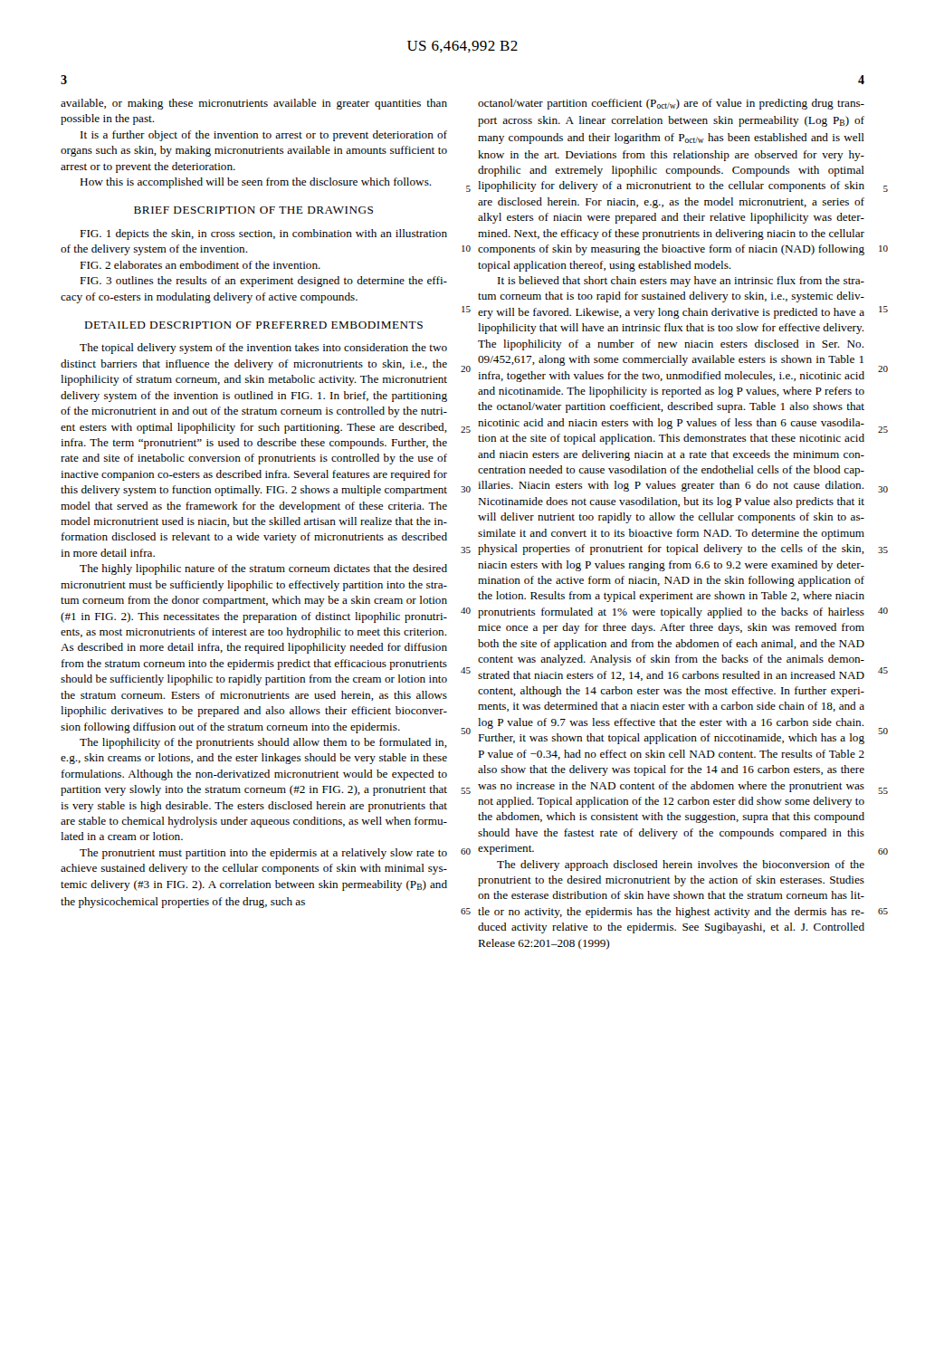US 6,464,992 B2
3 4
available, or making these micronutrients available in greater quantities than possible in the past.
It is a further object of the invention to arrest or to prevent deterioration of organs such as skin, by making micronutrients available in amounts sufficient to arrest or to prevent the deterioration.
How this is accomplished will be seen from the disclosure which follows.
Brief Description of the Drawings
FIG. 1 depicts the skin, in cross section, in combination with an illustration of the delivery system of the invention.
FIG. 2 elaborates an embodiment of the invention.
FIG. 3 outlines the results of an experiment designed to determine the efficacy of co-esters in modulating delivery of active compounds.
Detailed Description of Preferred Embodiments
The topical delivery system of the invention takes into consideration the two distinct barriers that influence the delivery of micronutrients to skin, i.e., the lipophilicity of stratum corneum, and skin metabolic activity. The micronutrient delivery system of the invention is outlined in FIG. 1. In brief, the partitioning of the micronutrient in and out of the stratum corneum is controlled by the nutrient esters with optimal lipophilicity for such partitioning. These are described, infra. The term “pronutrient” is used to describe these compounds. Further, the rate and site of inetabolic conversion of pronutrients is controlled by the use of inactive companion co-esters as described infra. Several features are required for this delivery system to function optimally. FIG. 2 shows a multiple compartment model that served as the framework for the development of these criteria. The model micronutrient used is niacin, but the skilled artisan will realize that the information disclosed is relevant to a wide variety of micronutrients as described in more detail infra.
The highly lipophilic nature of the stratum corneum dictates that the desired micronutrient must be sufficiently lipophilic to effectively partition into the stratum corneum from the donor compartment, which may be a skin cream or lotion (#1 in FIG. 2). This necessitates the preparation of distinct lipophilic pronutrients, as most micronutrients of interest are too hydrophilic to meet this criterion. As described in more detail infra, the required lipophilicity needed for diffusion from the stratum corneum into the epidermis predict that efficacious pronutrients should be sufficiently lipophilic to rapidly partition from the cream or lotion into the stratum corneum. Esters of micronutrients are used herein, as this allows lipophilic derivatives to be prepared and also allows their efficient bioconversion following diffusion out of the stratum corneum into the epidermis.
The lipophilicity of the pronutrients should allow them to be formulated in, e.g., skin creams or lotions, and the ester linkages should be very stable in these formulations. Although the non-derivatized micronutrient would be expected to partition very slowly into the stratum corneum (#2 in FIG. 2), a pronutrient that is very stable is high desirable. The esters disclosed herein are pronutrients that are stable to chemical hydrolysis under aqueous conditions, as well when formulated in a cream or lotion.
The pronutrient must partition into the epidermis at a relatively slow rate to achieve sustained delivery to the cellular components of skin with minimal systemic delivery (#3 in FIG. 2). A correlation between skin permeability (PB) and the physicochemical properties of the drug, such as
5 10 15 20 25 30 35 40 45 50 55 60 65
octanol/water partition coefficient (Poct/w) are of value in predicting drug transport across skin. A linear correlation between skin permeability (Log PB) of many compounds and their logarithm of Poct/w has been established and is well know in the art. Deviations from this relationship are observed for very hydrophilic and extremely lipophilic compounds. Compounds with optimal lipophilicity for delivery of a micronutrient to the cellular components of skin are disclosed herein. For niacin, e.g., as the model micronutrient, a series of alkyl esters of niacin were prepared and their relative lipophilicity was determined. Next, the efficacy of these pronutrients in delivering niacin to the cellular components of skin by measuring the bioactive form of niacin (NAD) following topical application thereof, using established models.
It is believed that short chain esters may have an intrinsic flux from the stratum corneum that is too rapid for sustained delivery to skin, i.e., systemic delivery will be favored. Likewise, a very long chain derivative is predicted to have a lipophilicity that will have an intrinsic flux that is too slow for effective delivery. The lipophilicity of a number of new niacin esters disclosed in Ser. No. 09/452,617, along with some commercially available esters is shown in Table 1 infra, together with values for the two, unmodified molecules, i.e., nicotinic acid and nicotinamide. The lipophilicity is reported as log P values, where P refers to the octanol/water partition coefficient, described supra. Table 1 also shows that nicotinic acid and niacin esters with log P values of less than 6 cause vasodilation at the site of topical application. This demonstrates that these nicotinic acid and niacin esters are delivering niacin at a rate that exceeds the minimum concentration needed to cause vasodilation of the endothelial cells of the blood capillaries. Niacin esters with log P values greater than 6 do not cause dilation. Nicotinamide does not cause vasodilation, but its log P value also predicts that it will deliver nutrient too rapidly to allow the cellular components of skin to assimilate it and convert it to its bioactive form NAD. To determine the optimum physical properties of pronutrient for topical delivery to the cells of the skin, niacin esters with log P values ranging from 6.6 to 9.2 were examined by determination of the active form of niacin, NAD in the skin following application of the lotion. Results from a typical experiment are shown in Table 2, where niacin pronutrients formulated at 1% were topically applied to the backs of hairless mice once a per day for three days. After three days, skin was removed from both the site of application and from the abdomen of each animal, and the NAD content was analyzed. Analysis of skin from the backs of the animals demonstrated that niacin esters of 12, 14, and 16 carbons resulted in an increased NAD content, although the 14 carbon ester was the most effective. In further experiments, it was determined that a niacin ester with a carbon side chain of 18, and a log P value of 9.7 was less effective that the ester with a 16 carbon side chain. Further, it was shown that topical application of niccotinamide, which has a log P value of −0.34, had no effect on skin cell NAD content. The results of Table 2 also show that the delivery was topical for the 14 and 16 carbon esters, as there was no increase in the NAD content of the abdomen where the pronutrient was not applied. Topical application of the 12 carbon ester did show some delivery to the abdomen, which is consistent with the suggestion, supra that this compound should have the fastest rate of delivery of the compounds compared in this experiment.
The delivery approach disclosed herein involves the bioconversion of the pronutrient to the desired micronutrient by the action of skin esterases. Studies on the esterase distribution of skin have shown that the stratum corneum has little or no activity, the epidermis has the highest activity and the dermis has reduced activity relative to the epidermis. See Sugibayashi, et al. J. Controlled Release 62:201–208 (1999)
5 10 15 20 25 30 35 40 45 50 55 60 65